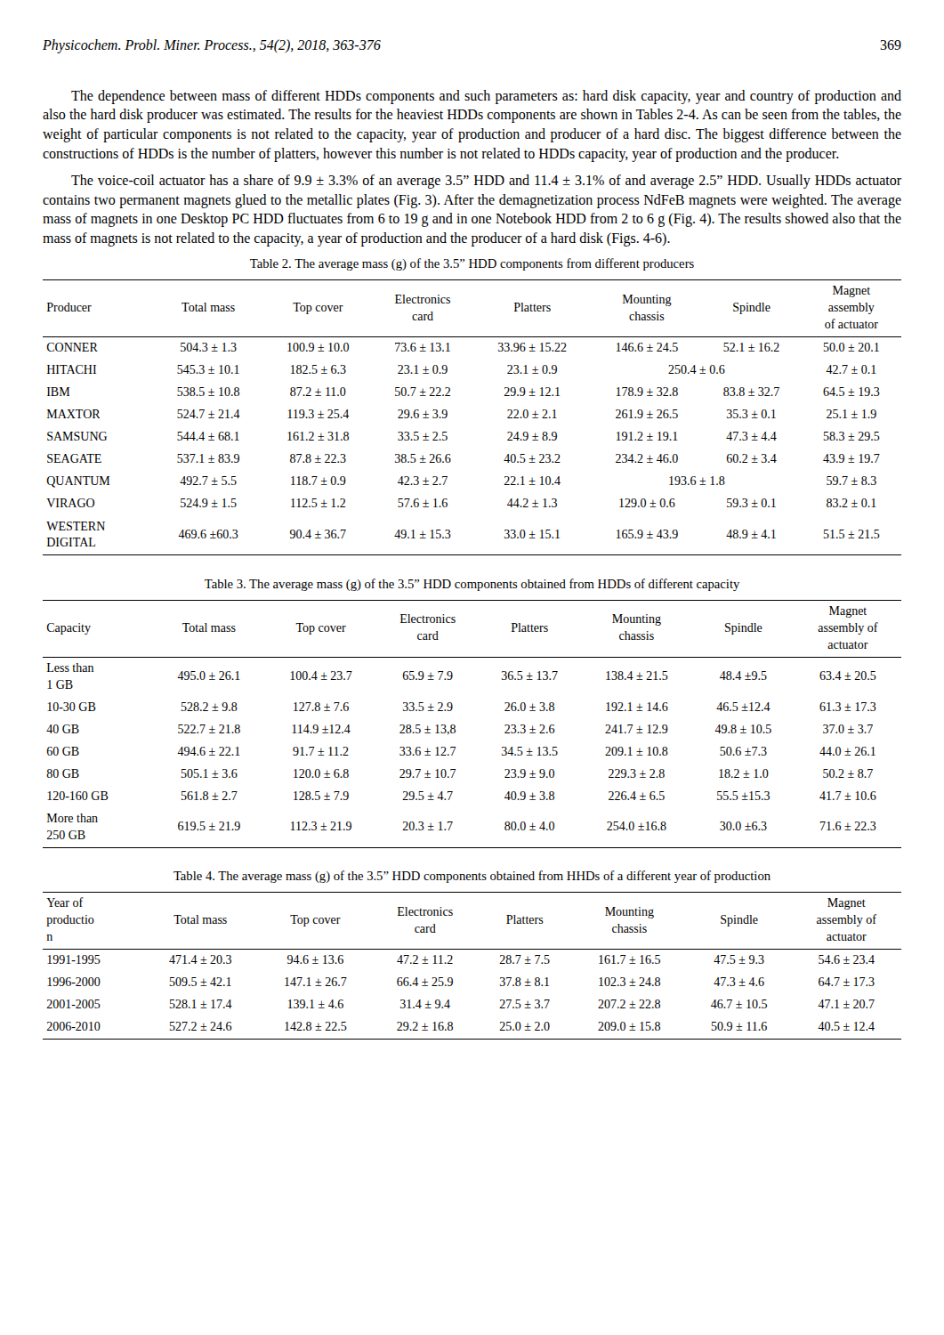Physicochem. Probl. Miner. Process., 54(2), 2018, 363-376 369
The dependence between mass of different HDDs components and such parameters as: hard disk capacity, year and country of production and also the hard disk producer was estimated. The results for the heaviest HDDs components are shown in Tables 2-4. As can be seen from the tables, the weight of particular components is not related to the capacity, year of production and producer of a hard disc. The biggest difference between the constructions of HDDs is the number of platters, however this number is not related to HDDs capacity, year of production and the producer.
The voice-coil actuator has a share of 9.9 ± 3.3% of an average 3.5” HDD and 11.4 ± 3.1% of and average 2.5” HDD. Usually HDDs actuator contains two permanent magnets glued to the metallic plates (Fig. 3). After the demagnetization process NdFeB magnets were weighted. The average mass of magnets in one Desktop PC HDD fluctuates from 6 to 19 g and in one Notebook HDD from 2 to 6 g (Fig. 4). The results showed also that the mass of magnets is not related to the capacity, a year of production and the producer of a hard disk (Figs. 4-6).
Table 2. The average mass (g) of the 3.5” HDD components from different producers
| Producer | Total mass | Top cover | Electronics card | Platters | Mounting chassis | Spindle | Magnet assembly of actuator |
| --- | --- | --- | --- | --- | --- | --- | --- |
| CONNER | 504.3 ± 1.3 | 100.9 ± 10.0 | 73.6 ± 13.1 | 33.96 ± 15.22 | 146.6 ± 24.5 | 52.1 ± 16.2 | 50.0 ± 20.1 |
| HITACHI | 545.3 ± 10.1 | 182.5 ± 6.3 | 23.1 ± 0.9 | 23.1 ± 0.9 | 250.4 ± 0.6 | 42.7 ± 0.1 |
| IBM | 538.5 ± 10.8 | 87.2 ± 11.0 | 50.7 ± 22.2 | 29.9 ± 12.1 | 178.9 ± 32.8 | 83.8 ± 32.7 | 64.5 ± 19.3 |
| MAXTOR | 524.7 ± 21.4 | 119.3 ± 25.4 | 29.6 ± 3.9 | 22.0 ± 2.1 | 261.9 ± 26.5 | 35.3 ± 0.1 | 25.1 ± 1.9 |
| SAMSUNG | 544.4 ± 68.1 | 161.2 ± 31.8 | 33.5 ± 2.5 | 24.9 ± 8.9 | 191.2 ± 19.1 | 47.3 ± 4.4 | 58.3 ± 29.5 |
| SEAGATE | 537.1 ± 83.9 | 87.8 ± 22.3 | 38.5 ± 26.6 | 40.5 ± 23.2 | 234.2 ± 46.0 | 60.2 ± 3.4 | 43.9 ± 19.7 |
| QUANTUM | 492.7 ± 5.5 | 118.7 ± 0.9 | 42.3 ± 2.7 | 22.1 ± 10.4 | 193.6 ± 1.8 | 59.7 ± 8.3 |
| VIRAGO | 524.9 ± 1.5 | 112.5 ± 1.2 | 57.6 ± 1.6 | 44.2 ± 1.3 | 129.0 ± 0.6 | 59.3 ± 0.1 | 83.2 ± 0.1 |
| WESTERN DIGITAL | 469.6 ±60.3 | 90.4 ± 36.7 | 49.1 ± 15.3 | 33.0 ± 15.1 | 165.9 ± 43.9 | 48.9 ± 4.1 | 51.5 ± 21.5 |
Table 3. The average mass (g) of the 3.5” HDD components obtained from HDDs of different capacity
| Capacity | Total mass | Top cover | Electronics card | Platters | Mounting chassis | Spindle | Magnet assembly of actuator |
| --- | --- | --- | --- | --- | --- | --- | --- |
| Less than 1 GB | 495.0 ± 26.1 | 100.4 ± 23.7 | 65.9 ± 7.9 | 36.5 ± 13.7 | 138.4 ± 21.5 | 48.4 ±9.5 | 63.4 ± 20.5 |
| 10-30 GB | 528.2 ± 9.8 | 127.8 ± 7.6 | 33.5 ± 2.9 | 26.0 ± 3.8 | 192.1 ± 14.6 | 46.5 ±12.4 | 61.3 ± 17.3 |
| 40 GB | 522.7 ± 21.8 | 114.9 ±12.4 | 28.5 ± 13,8 | 23.3 ± 2.6 | 241.7 ± 12.9 | 49.8 ± 10.5 | 37.0 ± 3.7 |
| 60 GB | 494.6 ± 22.1 | 91.7 ± 11.2 | 33.6 ± 12.7 | 34.5 ± 13.5 | 209.1 ± 10.8 | 50.6 ±7.3 | 44.0 ± 26.1 |
| 80 GB | 505.1 ± 3.6 | 120.0 ± 6.8 | 29.7 ± 10.7 | 23.9 ± 9.0 | 229.3 ± 2.8 | 18.2 ± 1.0 | 50.2 ± 8.7 |
| 120-160 GB | 561.8 ± 2.7 | 128.5 ± 7.9 | 29.5 ± 4.7 | 40.9 ± 3.8 | 226.4 ± 6.5 | 55.5 ±15.3 | 41.7 ± 10.6 |
| More than 250 GB | 619.5 ± 21.9 | 112.3 ± 21.9 | 20.3 ± 1.7 | 80.0 ± 4.0 | 254.0 ±16.8 | 30.0 ±6.3 | 71.6 ± 22.3 |
Table 4. The average mass (g) of the 3.5” HDD components obtained from HHDs of a different year of production
| Year of productio n | Total mass | Top cover | Electronics card | Platters | Mounting chassis | Spindle | Magnet assembly of actuator |
| --- | --- | --- | --- | --- | --- | --- | --- |
| 1991-1995 | 471.4 ± 20.3 | 94.6 ± 13.6 | 47.2 ± 11.2 | 28.7 ± 7.5 | 161.7 ± 16.5 | 47.5 ± 9.3 | 54.6 ± 23.4 |
| 1996-2000 | 509.5 ± 42.1 | 147.1 ± 26.7 | 66.4 ± 25.9 | 37.8 ± 8.1 | 102.3 ± 24.8 | 47.3 ± 4.6 | 64.7 ± 17.3 |
| 2001-2005 | 528.1 ± 17.4 | 139.1 ± 4.6 | 31.4 ± 9.4 | 27.5 ± 3.7 | 207.2 ± 22.8 | 46.7 ± 10.5 | 47.1 ± 20.7 |
| 2006-2010 | 527.2 ± 24.6 | 142.8 ± 22.5 | 29.2 ± 16.8 | 25.0 ± 2.0 | 209.0 ± 15.8 | 50.9 ± 11.6 | 40.5 ± 12.4 |